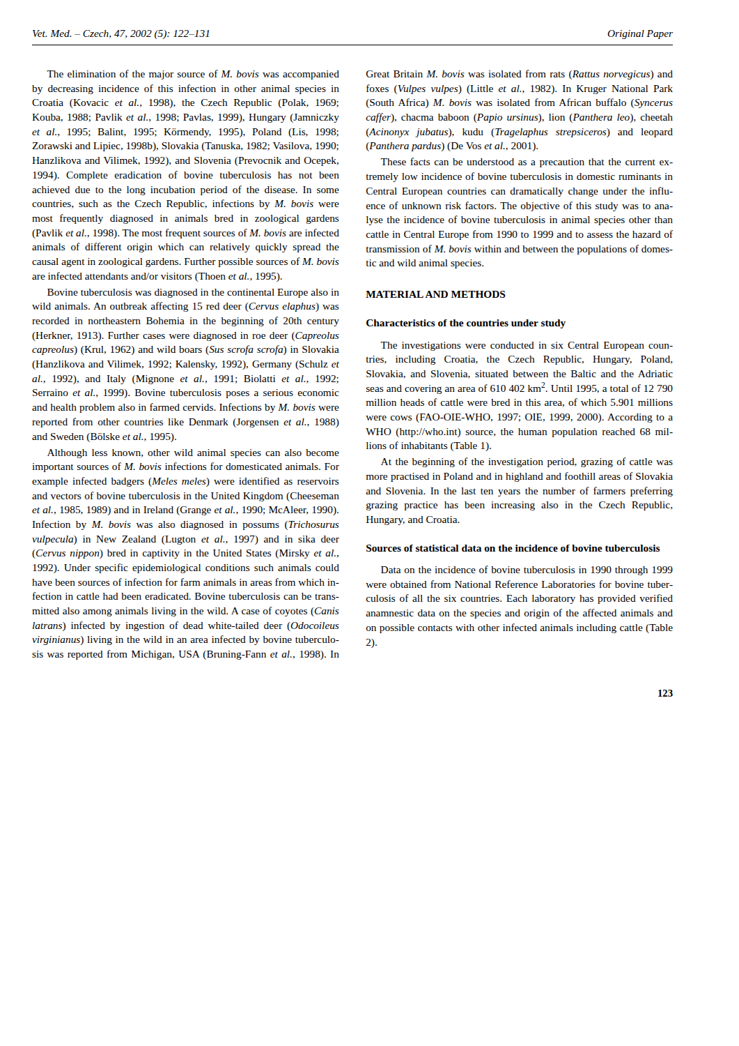Vet. Med. – Czech, 47, 2002 (5): 122–131 Original Paper
The elimination of the major source of M. bovis was accompanied by decreasing incidence of this infection in other animal species in Croatia (Kovacic et al., 1998), the Czech Republic (Polak, 1969; Kouba, 1988; Pavlik et al., 1998; Pavlas, 1999), Hungary (Jamniczky et al., 1995; Balint, 1995; Körmendy, 1995), Poland (Lis, 1998; Zorawski and Lipiec, 1998b), Slovakia (Tanuska, 1982; Vasilova, 1990; Hanzlikova and Vilimek, 1992), and Slovenia (Prevocnik and Ocepek, 1994). Complete eradication of bovine tuberculosis has not been achieved due to the long incubation period of the disease. In some countries, such as the Czech Republic, infections by M. bovis were most frequently diagnosed in animals bred in zoological gardens (Pavlik et al., 1998). The most frequent sources of M. bovis are infected animals of different origin which can relatively quickly spread the causal agent in zoological gardens. Further possible sources of M. bovis are infected attendants and/or visitors (Thoen et al., 1995).
Bovine tuberculosis was diagnosed in the continental Europe also in wild animals. An outbreak affecting 15 red deer (Cervus elaphus) was recorded in northeastern Bohemia in the beginning of 20th century (Herkner, 1913). Further cases were diagnosed in roe deer (Capreolus capreolus) (Krul, 1962) and wild boars (Sus scrofa scrofa) in Slovakia (Hanzlikova and Vilimek, 1992; Kalensky, 1992), Germany (Schulz et al., 1992), and Italy (Mignone et al., 1991; Biolatti et al., 1992; Serraino et al., 1999). Bovine tuberculosis poses a serious economic and health problem also in farmed cervids. Infections by M. bovis were reported from other countries like Denmark (Jorgensen et al., 1988) and Sweden (Bölske et al., 1995).
Although less known, other wild animal species can also become important sources of M. bovis infections for domesticated animals. For example infected badgers (Meles meles) were identified as reservoirs and vectors of bovine tuberculosis in the United Kingdom (Cheeseman et al., 1985, 1989) and in Ireland (Grange et al., 1990; McAleer, 1990). Infection by M. bovis was also diagnosed in possums (Trichosurus vulpecula) in New Zealand (Lugton et al., 1997) and in sika deer (Cervus nippon) bred in captivity in the United States (Mirsky et al., 1992). Under specific epidemiological conditions such animals could have been sources of infection for farm animals in areas from which infection in cattle had been eradicated. Bovine tuberculosis can be transmitted also among animals living in the wild. A case of coyotes (Canis latrans) infected by ingestion of dead white-tailed deer (Odocoileus virginianus) living in the wild in an area infected by bovine tuberculosis was reported from Michigan, USA (Bruning-Fann et al., 1998). In Great Britain M. bovis was isolated from rats (Rattus norvegicus) and foxes (Vulpes vulpes) (Little et al., 1982). In Kruger National Park (South Africa) M. bovis was isolated from African buffalo (Syncerus caffer), chacma baboon (Papio ursinus), lion (Panthera leo), cheetah (Acinonyx jubatus), kudu (Tragelaphus strepsiceros) and leopard (Panthera pardus) (De Vos et al., 2001).
These facts can be understood as a precaution that the current extremely low incidence of bovine tuberculosis in domestic ruminants in Central European countries can dramatically change under the influence of unknown risk factors. The objective of this study was to analyse the incidence of bovine tuberculosis in animal species other than cattle in Central Europe from 1990 to 1999 and to assess the hazard of transmission of M. bovis within and between the populations of domestic and wild animal species.
Material and Methods
Characteristics of the countries under study
The investigations were conducted in six Central European countries, including Croatia, the Czech Republic, Hungary, Poland, Slovakia, and Slovenia, situated between the Baltic and the Adriatic seas and covering an area of 610 402 km2. Until 1995, a total of 12 790 million heads of cattle were bred in this area, of which 5.901 millions were cows (FAO-OIE-WHO, 1997; OIE, 1999, 2000). According to a WHO (http://who.int) source, the human population reached 68 millions of inhabitants (Table 1).
At the beginning of the investigation period, grazing of cattle was more practised in Poland and in highland and foothill areas of Slovakia and Slovenia. In the last ten years the number of farmers preferring grazing practice has been increasing also in the Czech Republic, Hungary, and Croatia.
Sources of statistical data on the incidence of bovine tuberculosis
Data on the incidence of bovine tuberculosis in 1990 through 1999 were obtained from National Reference Laboratories for bovine tuberculosis of all the six countries. Each laboratory has provided verified anamnestic data on the species and origin of the affected animals and on possible contacts with other infected animals including cattle (Table 2).
123